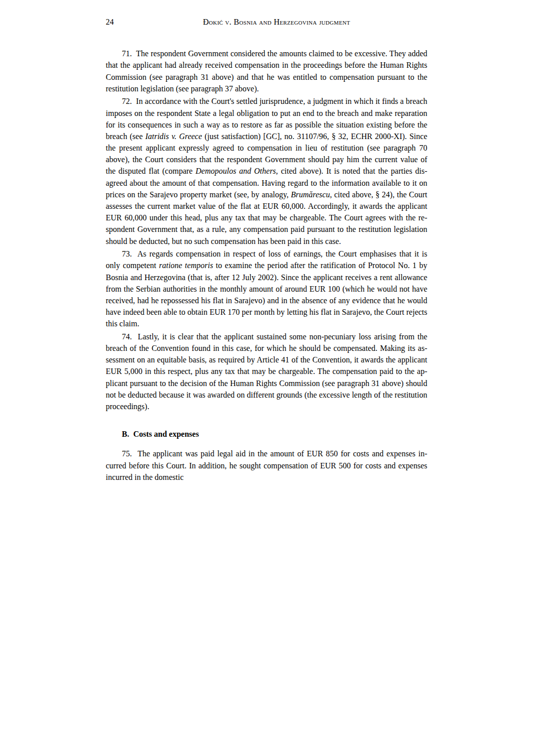24 Đokić v. Bosnia and Herzegovina judgment
71. The respondent Government considered the amounts claimed to be excessive. They added that the applicant had already received compensation in the proceedings before the Human Rights Commission (see paragraph 31 above) and that he was entitled to compensation pursuant to the restitution legislation (see paragraph 37 above).
72. In accordance with the Court's settled jurisprudence, a judgment in which it finds a breach imposes on the respondent State a legal obligation to put an end to the breach and make reparation for its consequences in such a way as to restore as far as possible the situation existing before the breach (see Iatridis v. Greece (just satisfaction) [GC], no. 31107/96, § 32, ECHR 2000-XI). Since the present applicant expressly agreed to compensation in lieu of restitution (see paragraph 70 above), the Court considers that the respondent Government should pay him the current value of the disputed flat (compare Demopoulos and Others, cited above). It is noted that the parties disagreed about the amount of that compensation. Having regard to the information available to it on prices on the Sarajevo property market (see, by analogy, Brumărescu, cited above, § 24), the Court assesses the current market value of the flat at EUR 60,000. Accordingly, it awards the applicant EUR 60,000 under this head, plus any tax that may be chargeable. The Court agrees with the respondent Government that, as a rule, any compensation paid pursuant to the restitution legislation should be deducted, but no such compensation has been paid in this case.
73. As regards compensation in respect of loss of earnings, the Court emphasises that it is only competent ratione temporis to examine the period after the ratification of Protocol No. 1 by Bosnia and Herzegovina (that is, after 12 July 2002). Since the applicant receives a rent allowance from the Serbian authorities in the monthly amount of around EUR 100 (which he would not have received, had he repossessed his flat in Sarajevo) and in the absence of any evidence that he would have indeed been able to obtain EUR 170 per month by letting his flat in Sarajevo, the Court rejects this claim.
74. Lastly, it is clear that the applicant sustained some non-pecuniary loss arising from the breach of the Convention found in this case, for which he should be compensated. Making its assessment on an equitable basis, as required by Article 41 of the Convention, it awards the applicant EUR 5,000 in this respect, plus any tax that may be chargeable. The compensation paid to the applicant pursuant to the decision of the Human Rights Commission (see paragraph 31 above) should not be deducted because it was awarded on different grounds (the excessive length of the restitution proceedings).
B. Costs and expenses
75. The applicant was paid legal aid in the amount of EUR 850 for costs and expenses incurred before this Court. In addition, he sought compensation of EUR 500 for costs and expenses incurred in the domestic